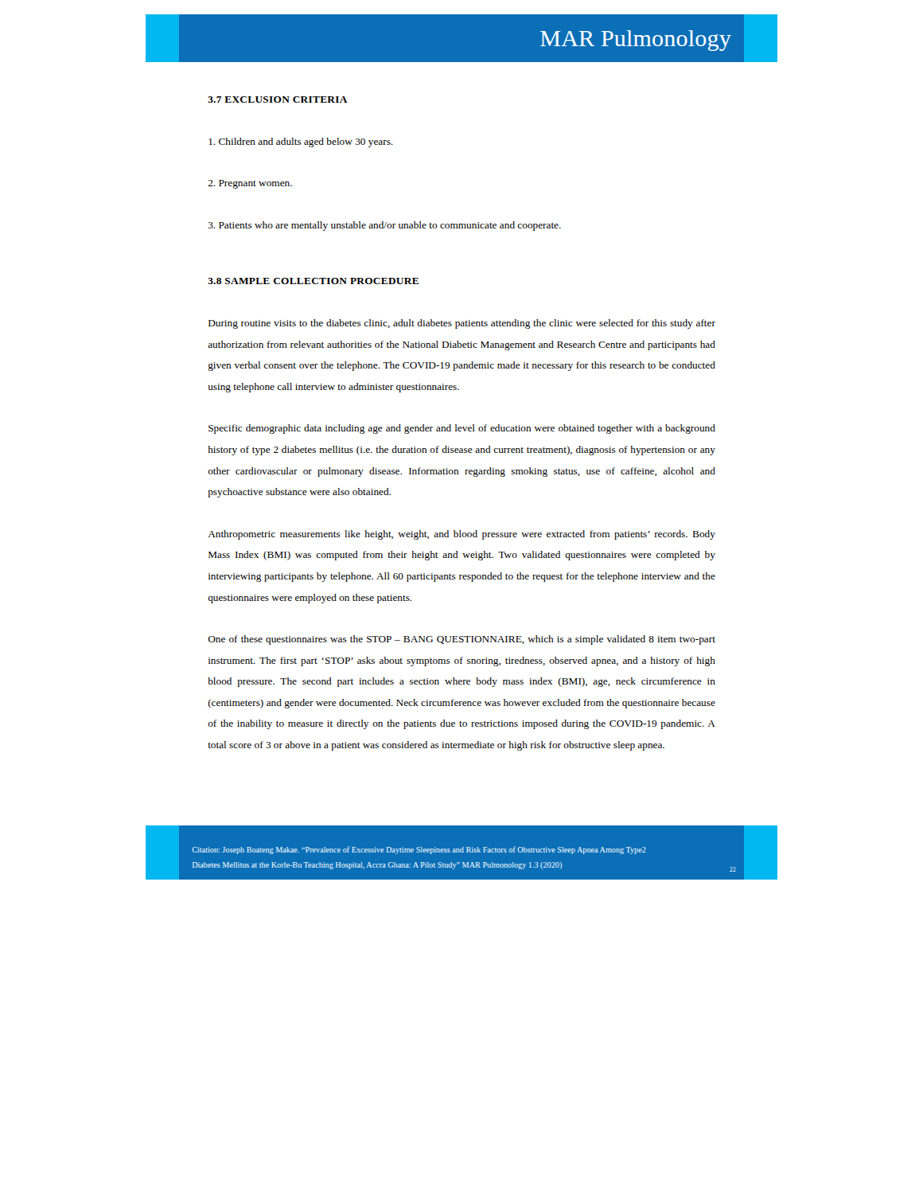MAR Pulmonology
3.7 EXCLUSION CRITERIA
1. Children and adults aged below 30 years.
2. Pregnant women.
3. Patients who are mentally unstable and/or unable to communicate and cooperate.
3.8 SAMPLE COLLECTION PROCEDURE
During routine visits to the diabetes clinic, adult diabetes patients attending the clinic were selected for this study after authorization from relevant authorities of the National Diabetic Management and Research Centre and participants had given verbal consent over the telephone. The COVID-19 pandemic made it necessary for this research to be conducted using telephone call interview to administer questionnaires.
Specific demographic data including age and gender and level of education were obtained together with a background history of type 2 diabetes mellitus (i.e. the duration of disease and current treatment), diagnosis of hypertension or any other cardiovascular or pulmonary disease. Information regarding smoking status, use of caffeine, alcohol and psychoactive substance were also obtained.
Anthropometric measurements like height, weight, and blood pressure were extracted from patients’ records. Body Mass Index (BMI) was computed from their height and weight. Two validated questionnaires were completed by interviewing participants by telephone. All 60 participants responded to the request for the telephone interview and the questionnaires were employed on these patients.
One of these questionnaires was the STOP – BANG QUESTIONNAIRE, which is a simple validated 8 item two-part instrument. The first part ‘STOP’ asks about symptoms of snoring, tiredness, observed apnea, and a history of high blood pressure. The second part includes a section where body mass index (BMI), age, neck circumference in (centimeters) and gender were documented. Neck circumference was however excluded from the questionnaire because of the inability to measure it directly on the patients due to restrictions imposed during the COVID-19 pandemic. A total score of 3 or above in a patient was considered as intermediate or high risk for obstructive sleep apnea.
Citation: Joseph Boateng Makae. “Prevalence of Excessive Daytime Sleepiness and Risk Factors of Obstructive Sleep Apnea Among Type2
Diabetes Mellitus at the Korle-Bu Teaching Hospital, Accra Ghana: A Pilot Study” MAR Pulmonology 1.3 (2020)
22